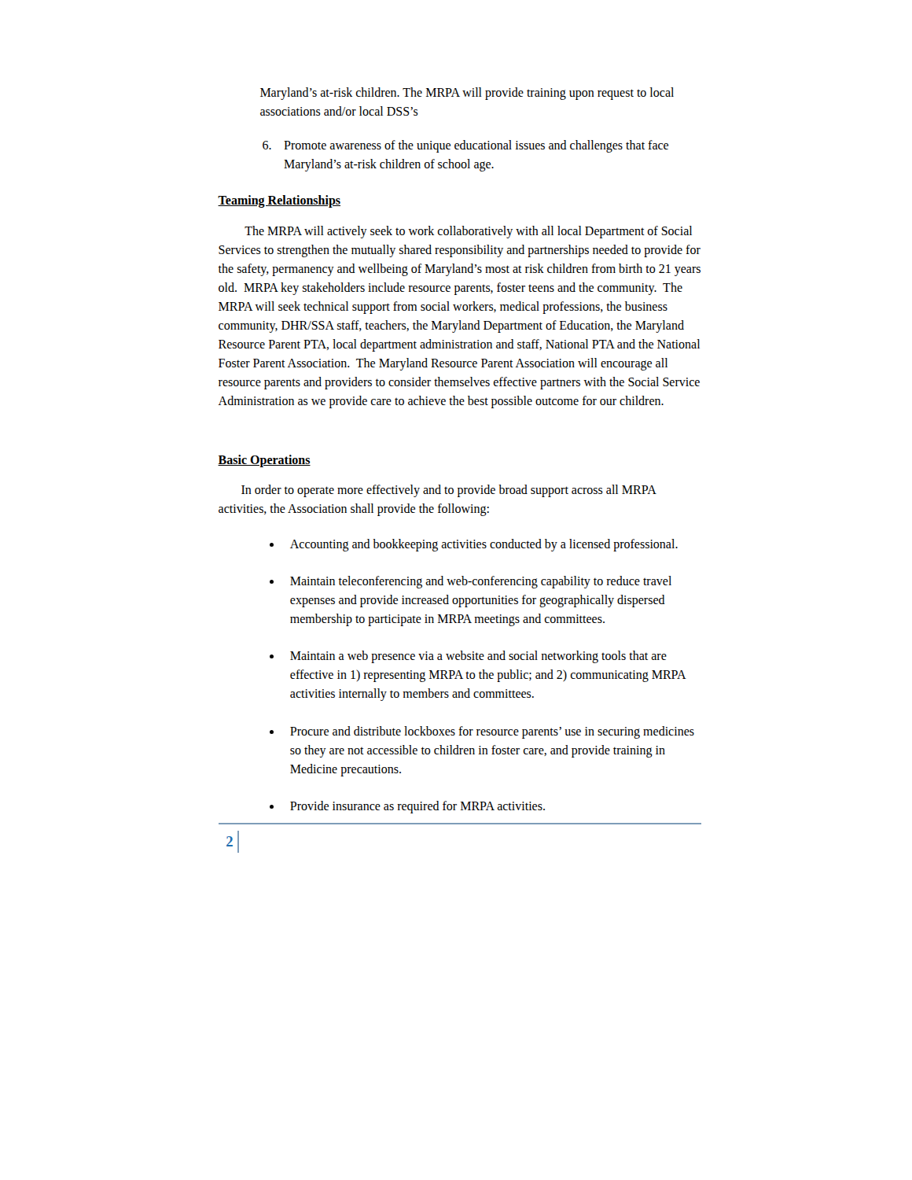Maryland’s at-risk children. The MRPA will provide training upon request to local associations and/or local DSS’s
Promote awareness of the unique educational issues and challenges that face Maryland’s at-risk children of school age.
Teaming Relationships
The MRPA will actively seek to work collaboratively with all local Department of Social Services to strengthen the mutually shared responsibility and partnerships needed to provide for the safety, permanency and wellbeing of Maryland’s most at risk children from birth to 21 years old. MRPA key stakeholders include resource parents, foster teens and the community. The MRPA will seek technical support from social workers, medical professions, the business community, DHR/SSA staff, teachers, the Maryland Department of Education, the Maryland Resource Parent PTA, local department administration and staff, National PTA and the National Foster Parent Association. The Maryland Resource Parent Association will encourage all resource parents and providers to consider themselves effective partners with the Social Service Administration as we provide care to achieve the best possible outcome for our children.
Basic Operations
In order to operate more effectively and to provide broad support across all MRPA activities, the Association shall provide the following:
Accounting and bookkeeping activities conducted by a licensed professional.
Maintain teleconferencing and web-conferencing capability to reduce travel expenses and provide increased opportunities for geographically dispersed membership to participate in MRPA meetings and committees.
Maintain a web presence via a website and social networking tools that are effective in 1) representing MRPA to the public; and 2) communicating MRPA activities internally to members and committees.
Procure and distribute lockboxes for resource parents’ use in securing medicines so they are not accessible to children in foster care, and provide training in Medicine precautions.
Provide insurance as required for MRPA activities.
2